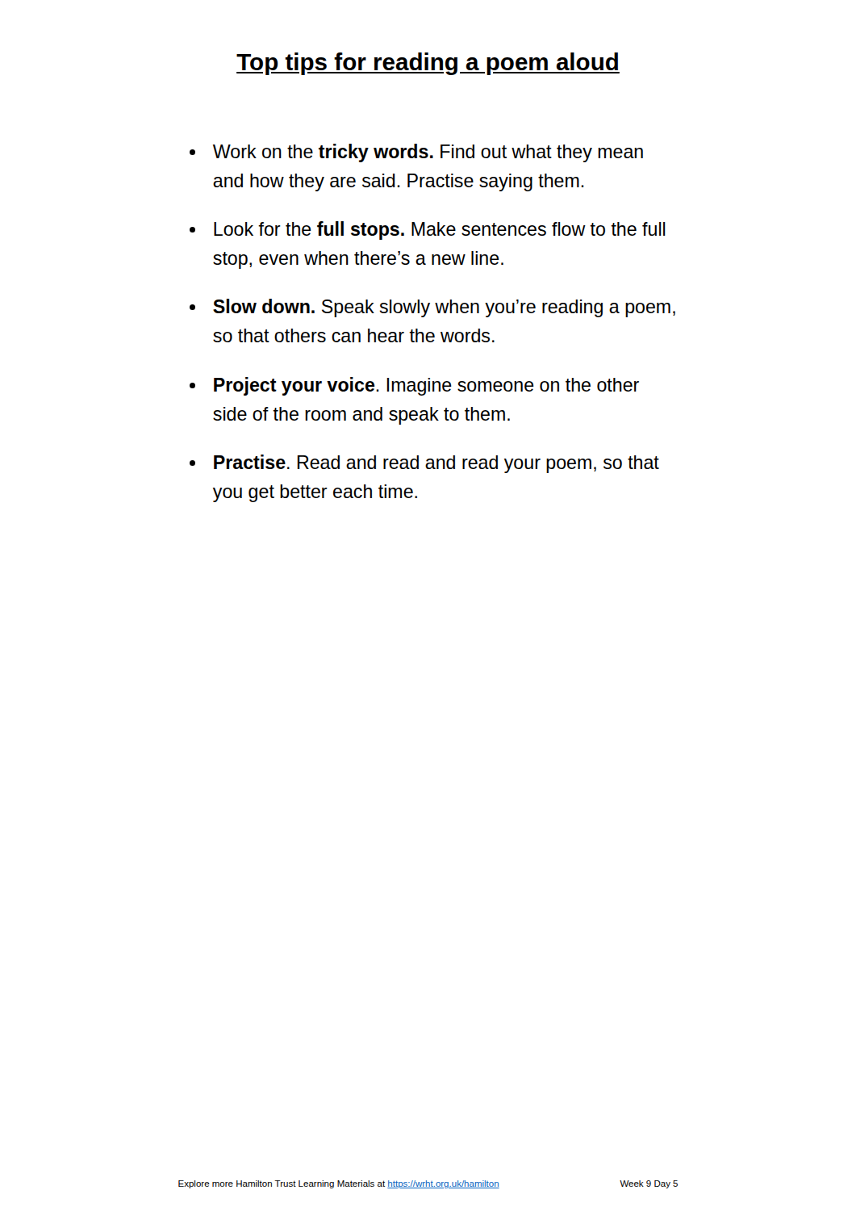Top tips for reading a poem aloud
Work on the tricky words. Find out what they mean and how they are said. Practise saying them.
Look for the full stops. Make sentences flow to the full stop, even when there’s a new line.
Slow down. Speak slowly when you’re reading a poem, so that others can hear the words.
Project your voice. Imagine someone on the other side of the room and speak to them.
Practise. Read and read and read your poem, so that you get better each time.
Explore more Hamilton Trust Learning Materials at https://wrht.org.uk/hamilton Week 9 Day 5